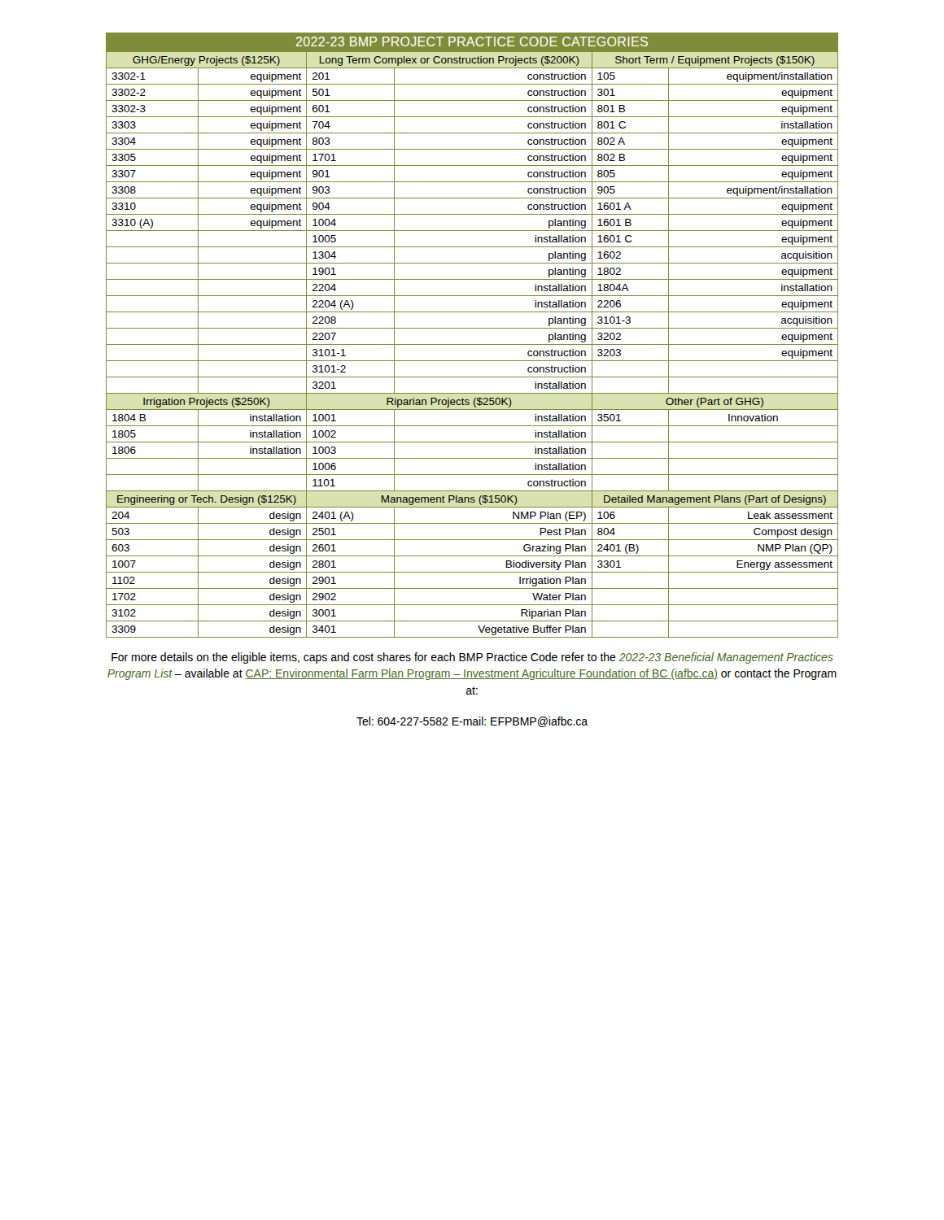| 2022-23 BMP PROJECT PRACTICE CODE CATEGORIES |
| GHG/Energy Projects ($125K) | Long Term Complex or Construction Projects ($200K) | Short Term / Equipment Projects ($150K) |
| 3302-1 | equipment | 201 | construction | 105 | equipment/installation |
| 3302-2 | equipment | 501 | construction | 301 | equipment |
| 3302-3 | equipment | 601 | construction | 801 B | equipment |
| 3303 | equipment | 704 | construction | 801 C | installation |
| 3304 | equipment | 803 | construction | 802 A | equipment |
| 3305 | equipment | 1701 | construction | 802 B | equipment |
| 3307 | equipment | 901 | construction | 805 | equipment |
| 3308 | equipment | 903 | construction | 905 | equipment/installation |
| 3310 | equipment | 904 | construction | 1601 A | equipment |
| 3310 (A) | equipment | 1004 | planting | 1601 B | equipment |
| | | 1005 | installation | 1601 C | equipment |
| | | 1304 | planting | 1602 | acquisition |
| | | 1901 | planting | 1802 | equipment |
| | | 2204 | installation | 1804A | installation |
| | | 2204 (A) | installation | 2206 | equipment |
| | | 2208 | planting | 3101-3 | acquisition |
| | | 2207 | planting | 3202 | equipment |
| | | 3101-1 | construction | 3203 | equipment |
| | | 3101-2 | construction | | |
| | | 3201 | installation | | |
| Irrigation Projects ($250K) | Riparian Projects ($250K) | Other (Part of GHG) |
| 1804 B | installation | 1001 | installation | 3501 | Innovation |
| 1805 | installation | 1002 | installation | | |
| 1806 | installation | 1003 | installation | | |
| | | 1006 | installation | | |
| | | 1101 | construction | | |
| Engineering or Tech. Design ($125K) | Management Plans ($150K) | Detailed Management Plans (Part of Designs) |
| 204 | design | 2401 (A) | NMP Plan (EP) | 106 | Leak assessment |
| 503 | design | 2501 | Pest Plan | 804 | Compost design |
| 603 | design | 2601 | Grazing Plan | 2401 (B) | NMP Plan (QP) |
| 1007 | design | 2801 | Biodiversity Plan | 3301 | Energy assessment |
| 1102 | design | 2901 | Irrigation Plan | | |
| 1702 | design | 2902 | Water Plan | | |
| 3102 | design | 3001 | Riparian Plan | | |
| 3309 | design | 3401 | Vegetative Buffer Plan | | |
For more details on the eligible items, caps and cost shares for each BMP Practice Code refer to the 2022-23 Beneficial Management Practices Program List – available at CAP: Environmental Farm Plan Program – Investment Agriculture Foundation of BC (iafbc.ca) or contact the Program at:
Tel: 604-227-5582 E-mail: EFPBMP@iafbc.ca